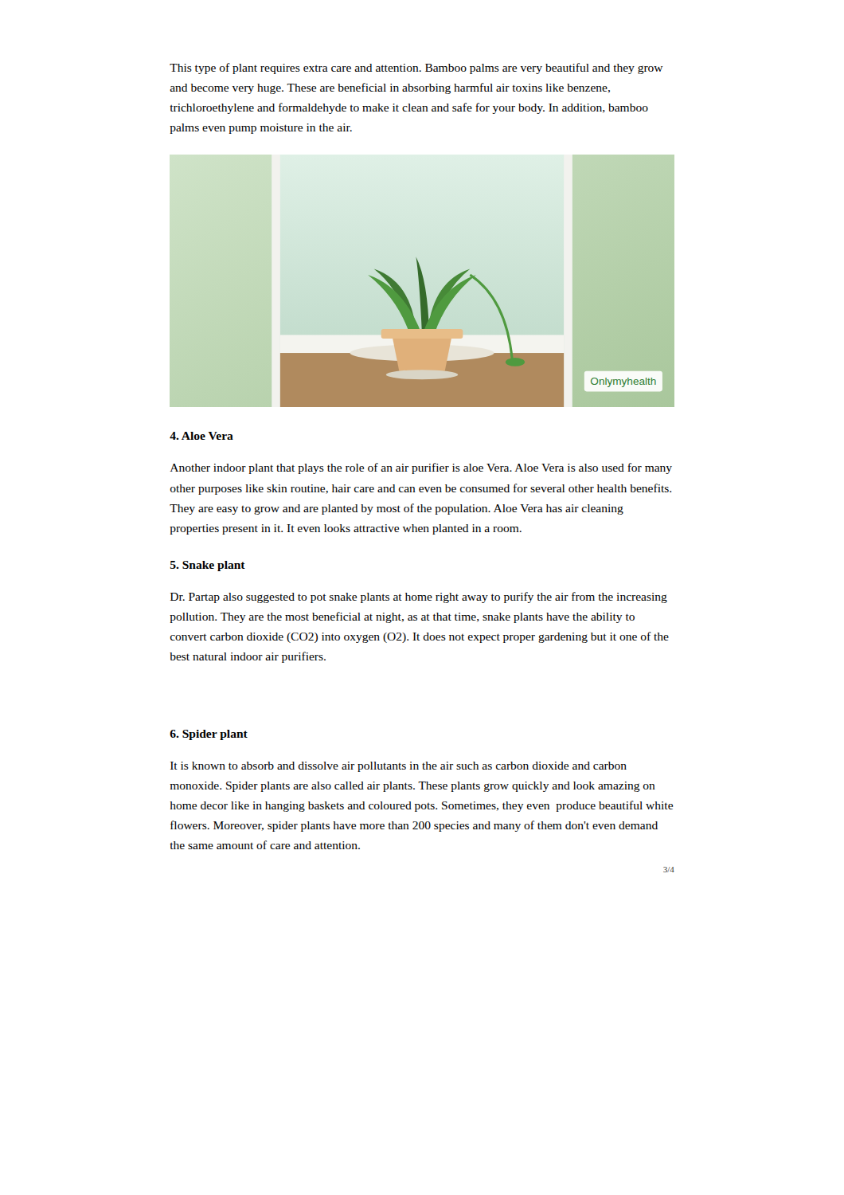This type of plant requires extra care and attention. Bamboo palms are very beautiful and they grow and become very huge. These are beneficial in absorbing harmful air toxins like benzene, trichloroethylene and formaldehyde to make it clean and safe for your body. In addition, bamboo palms even pump moisture in the air.
4. Aloe Vera
Another indoor plant that plays the role of an air purifier is aloe Vera. Aloe Vera is also used for many other purposes like skin routine, hair care and can even be consumed for several other health benefits. They are easy to grow and are planted by most of the population. Aloe Vera has air cleaning properties present in it. It even looks attractive when planted in a room.
5. Snake plant
Dr. Partap also suggested to pot snake plants at home right away to purify the air from the increasing pollution. They are the most beneficial at night, as at that time, snake plants have the ability to convert carbon dioxide (CO2) into oxygen (O2). It does not expect proper gardening but it one of the best natural indoor air purifiers.
6. Spider plant
It is known to absorb and dissolve air pollutants in the air such as carbon dioxide and carbon monoxide. Spider plants are also called air plants. These plants grow quickly and look amazing on home decor like in hanging baskets and coloured pots. Sometimes, they even produce beautiful white flowers. Moreover, spider plants have more than 200 species and many of them don't even demand the same amount of care and attention.
3/4